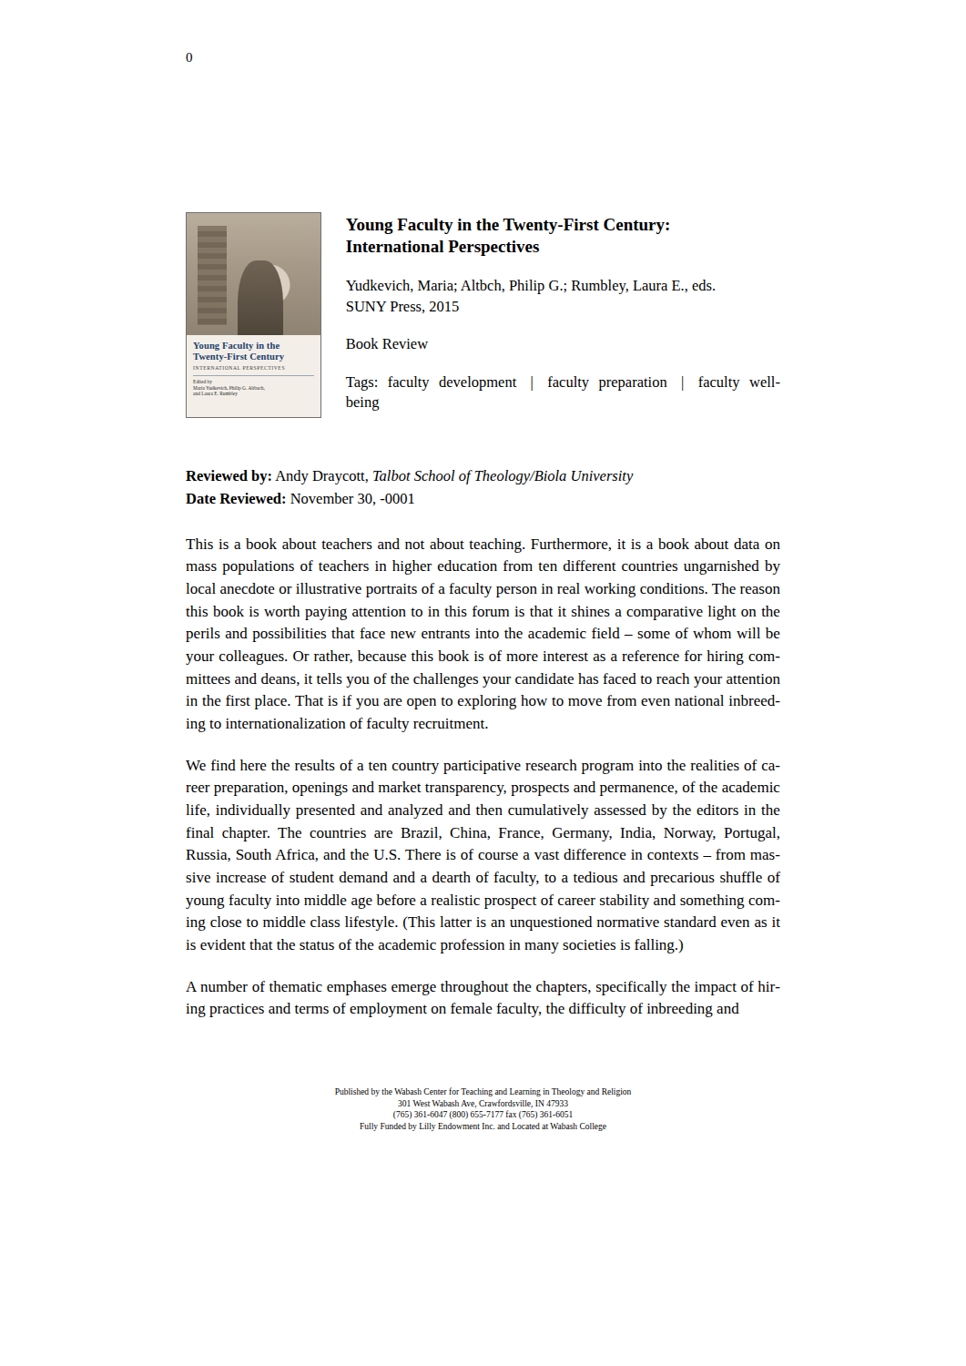0
Young Faculty in the
Twenty-First Century
International Perspectives
Edited by
Maria Yudkevich, Philip G. Altbach,
and Laura E. Rumbley
Young Faculty in the Twenty-First Century:
International Perspectives
Yudkevich, Maria; Altbch, Philip G.; Rumbley, Laura E., eds.
SUNY Press, 2015
Book Review
Tags: faculty development|faculty preparation|faculty well-being
Reviewed by: Andy Draycott, Talbot School of Theology/Biola University
Date Reviewed: November 30, -0001
This is a book about teachers and not about teaching. Furthermore, it is a book about data on mass populations of teachers in higher education from ten different countries ungarnished by local anecdote or illustrative portraits of a faculty person in real working conditions. The reason this book is worth paying attention to in this forum is that it shines a comparative light on the perils and possibilities that face new entrants into the academic field – some of whom will be your colleagues. Or rather, because this book is of more interest as a reference for hiring committees and deans, it tells you of the challenges your candidate has faced to reach your attention in the first place. That is if you are open to exploring how to move from even national inbreeding to internationalization of faculty recruitment.
We find here the results of a ten country participative research program into the realities of career preparation, openings and market transparency, prospects and permanence, of the academic life, individually presented and analyzed and then cumulatively assessed by the editors in the final chapter. The countries are Brazil, China, France, Germany, India, Norway, Portugal, Russia, South Africa, and the U.S. There is of course a vast difference in contexts – from massive increase of student demand and a dearth of faculty, to a tedious and precarious shuffle of young faculty into middle age before a realistic prospect of career stability and something coming close to middle class lifestyle. (This latter is an unquestioned normative standard even as it is evident that the status of the academic profession in many societies is falling.)
A number of thematic emphases emerge throughout the chapters, specifically the impact of hiring practices and terms of employment on female faculty, the difficulty of inbreeding and
Published by the Wabash Center for Teaching and Learning in Theology and Religion
301 West Wabash Ave, Crawfordsville, IN 47933
(765) 361-6047 (800) 655-7177 fax (765) 361-6051
Fully Funded by Lilly Endowment Inc. and Located at Wabash College